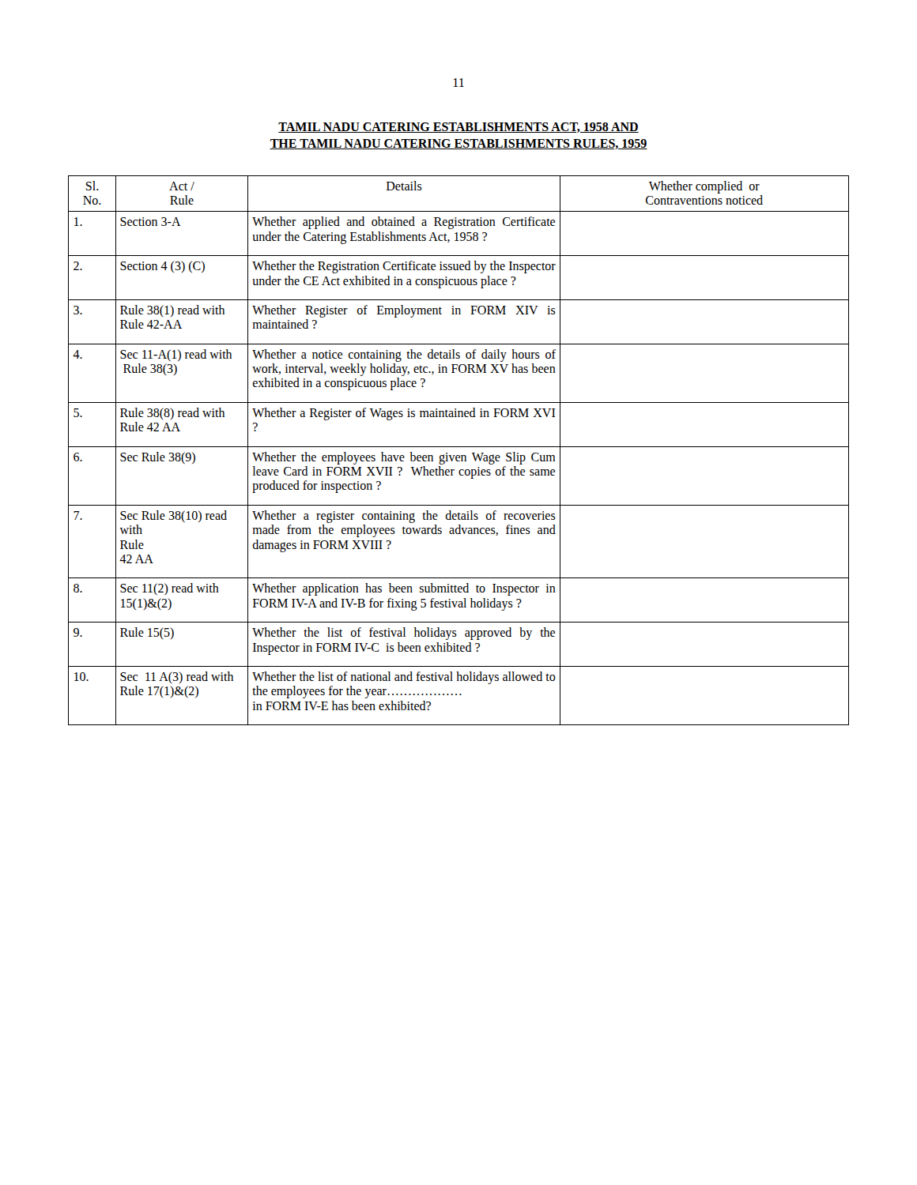11
TAMIL NADU CATERING ESTABLISHMENTS ACT, 1958 AND
THE TAMIL NADU CATERING ESTABLISHMENTS RULES, 1959
| Sl. No. | Act / Rule | Details | Whether complied or Contraventions noticed |
| --- | --- | --- | --- |
| 1. | Section 3-A | Whether applied and obtained a Registration Certificate under the Catering Establishments Act, 1958 ? | |
| 2. | Section 4 (3) (C) | Whether the Registration Certificate issued by the Inspector under the CE Act exhibited in a conspicuous place ? | |
| 3. | Rule 38(1) read with Rule 42-AA | Whether Register of Employment in FORM XIV is maintained ? | |
| 4. | Sec 11-A(1) read with Rule 38(3) | Whether a notice containing the details of daily hours of work, interval, weekly holiday, etc., in FORM XV has been exhibited in a conspicuous place ? | |
| 5. | Rule 38(8) read with Rule 42 AA | Whether a Register of Wages is maintained in FORM XVI ? | |
| 6. | Sec Rule 38(9) | Whether the employees have been given Wage Slip Cum leave Card in FORM XVII ? Whether copies of the same produced for inspection ? | |
| 7. | Sec Rule 38(10) read with Rule 42 AA | Whether a register containing the details of recoveries made from the employees towards advances, fines and damages in FORM XVIII ? | |
| 8. | Sec 11(2) read with 15(1)&(2) | Whether application has been submitted to Inspector in FORM IV-A and IV-B for fixing 5 festival holidays ? | |
| 9. | Rule 15(5) | Whether the list of festival holidays approved by the Inspector in FORM IV-C is been exhibited ? | |
| 10. | Sec 11 A(3) read with Rule 17(1)&(2) | Whether the list of national and festival holidays allowed to the employees for the year……………… in FORM IV-E has been exhibited? | |